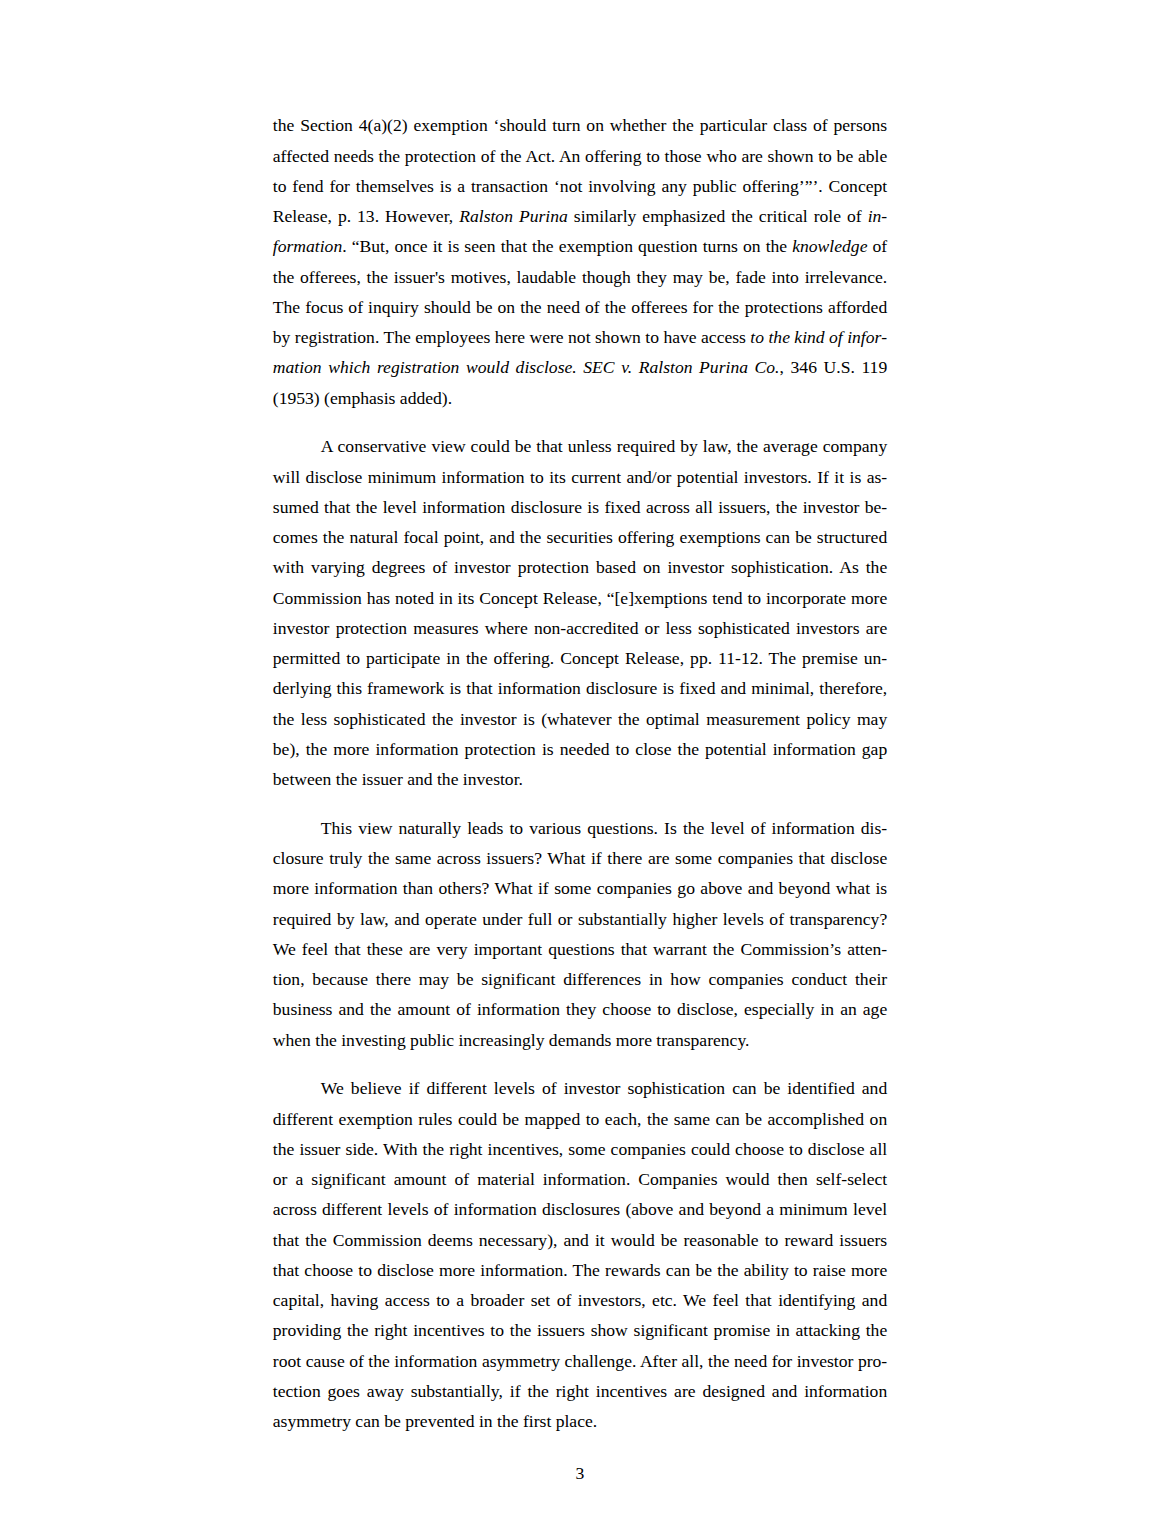the Section 4(a)(2) exemption ‘should turn on whether the particular class of persons affected needs the protection of the Act. An offering to those who are shown to be able to fend for themselves is a transaction ‘not involving any public offering’”’. Concept Release, p. 13. However, Ralston Purina similarly emphasized the critical role of information. “But, once it is seen that the exemption question turns on the knowledge of the offerees, the issuer's motives, laudable though they may be, fade into irrelevance. The focus of inquiry should be on the need of the offerees for the protections afforded by registration. The employees here were not shown to have access to the kind of information which registration would disclose. SEC v. Ralston Purina Co., 346 U.S. 119 (1953) (emphasis added).
A conservative view could be that unless required by law, the average company will disclose minimum information to its current and/or potential investors. If it is assumed that the level information disclosure is fixed across all issuers, the investor becomes the natural focal point, and the securities offering exemptions can be structured with varying degrees of investor protection based on investor sophistication. As the Commission has noted in its Concept Release, “[e]xemptions tend to incorporate more investor protection measures where non-accredited or less sophisticated investors are permitted to participate in the offering. Concept Release, pp. 11-12. The premise underlying this framework is that information disclosure is fixed and minimal, therefore, the less sophisticated the investor is (whatever the optimal measurement policy may be), the more information protection is needed to close the potential information gap between the issuer and the investor.
This view naturally leads to various questions. Is the level of information disclosure truly the same across issuers? What if there are some companies that disclose more information than others? What if some companies go above and beyond what is required by law, and operate under full or substantially higher levels of transparency? We feel that these are very important questions that warrant the Commission’s attention, because there may be significant differences in how companies conduct their business and the amount of information they choose to disclose, especially in an age when the investing public increasingly demands more transparency.
We believe if different levels of investor sophistication can be identified and different exemption rules could be mapped to each, the same can be accomplished on the issuer side. With the right incentives, some companies could choose to disclose all or a significant amount of material information. Companies would then self-select across different levels of information disclosures (above and beyond a minimum level that the Commission deems necessary), and it would be reasonable to reward issuers that choose to disclose more information. The rewards can be the ability to raise more capital, having access to a broader set of investors, etc. We feel that identifying and providing the right incentives to the issuers show significant promise in attacking the root cause of the information asymmetry challenge. After all, the need for investor protection goes away substantially, if the right incentives are designed and information asymmetry can be prevented in the first place.
3